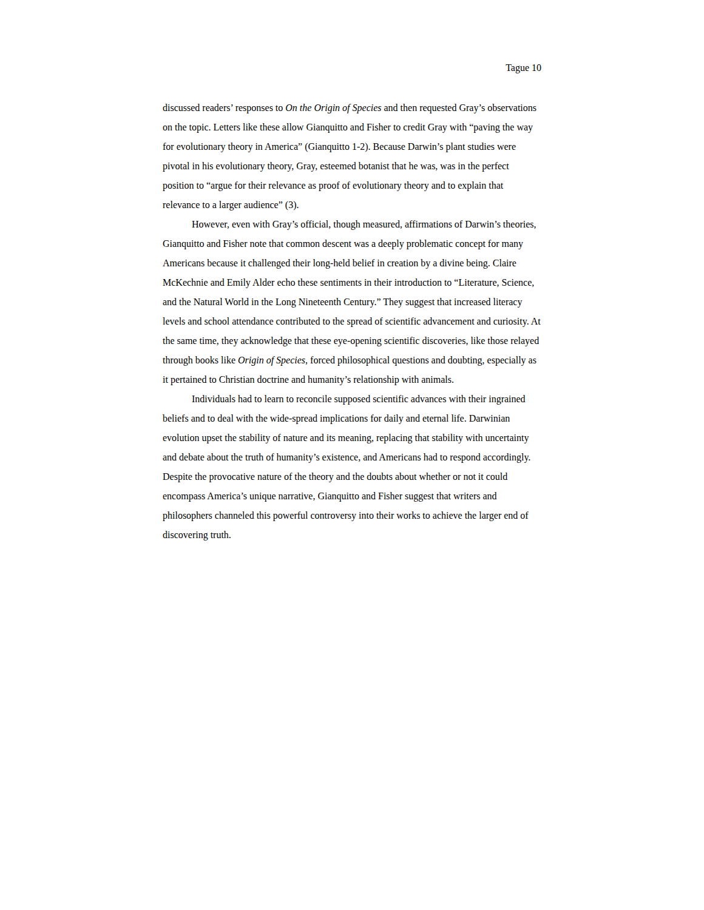Tague 10
discussed readers’ responses to On the Origin of Species and then requested Gray’s observations on the topic. Letters like these allow Gianquitto and Fisher to credit Gray with “paving the way for evolutionary theory in America” (Gianquitto 1-2). Because Darwin’s plant studies were pivotal in his evolutionary theory, Gray, esteemed botanist that he was, was in the perfect position to “argue for their relevance as proof of evolutionary theory and to explain that relevance to a larger audience” (3).
However, even with Gray’s official, though measured, affirmations of Darwin’s theories, Gianquitto and Fisher note that common descent was a deeply problematic concept for many Americans because it challenged their long-held belief in creation by a divine being. Claire McKechnie and Emily Alder echo these sentiments in their introduction to “Literature, Science, and the Natural World in the Long Nineteenth Century.” They suggest that increased literacy levels and school attendance contributed to the spread of scientific advancement and curiosity. At the same time, they acknowledge that these eye-opening scientific discoveries, like those relayed through books like Origin of Species, forced philosophical questions and doubting, especially as it pertained to Christian doctrine and humanity’s relationship with animals.
Individuals had to learn to reconcile supposed scientific advances with their ingrained beliefs and to deal with the wide-spread implications for daily and eternal life. Darwinian evolution upset the stability of nature and its meaning, replacing that stability with uncertainty and debate about the truth of humanity’s existence, and Americans had to respond accordingly. Despite the provocative nature of the theory and the doubts about whether or not it could encompass America’s unique narrative, Gianquitto and Fisher suggest that writers and philosophers channeled this powerful controversy into their works to achieve the larger end of discovering truth.